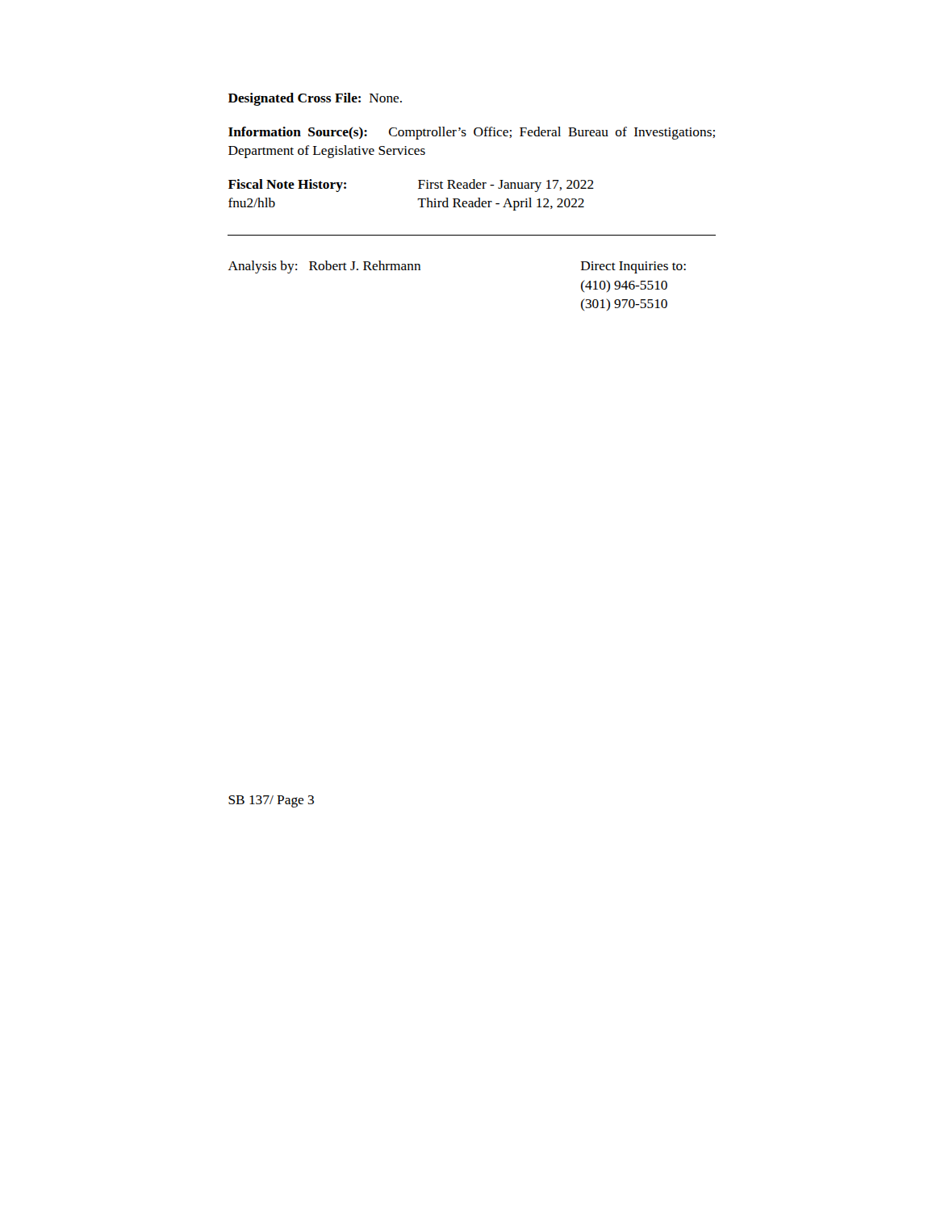Designated Cross File: None.
Information Source(s): Comptroller’s Office; Federal Bureau of Investigations; Department of Legislative Services
Fiscal Note History:
First Reader - January 17, 2022
fnu2/hlb
Third Reader - April 12, 2022
Analysis by: Robert J. Rehrmann
Direct Inquiries to:
(410) 946-5510
(301) 970-5510
SB 137/ Page 3